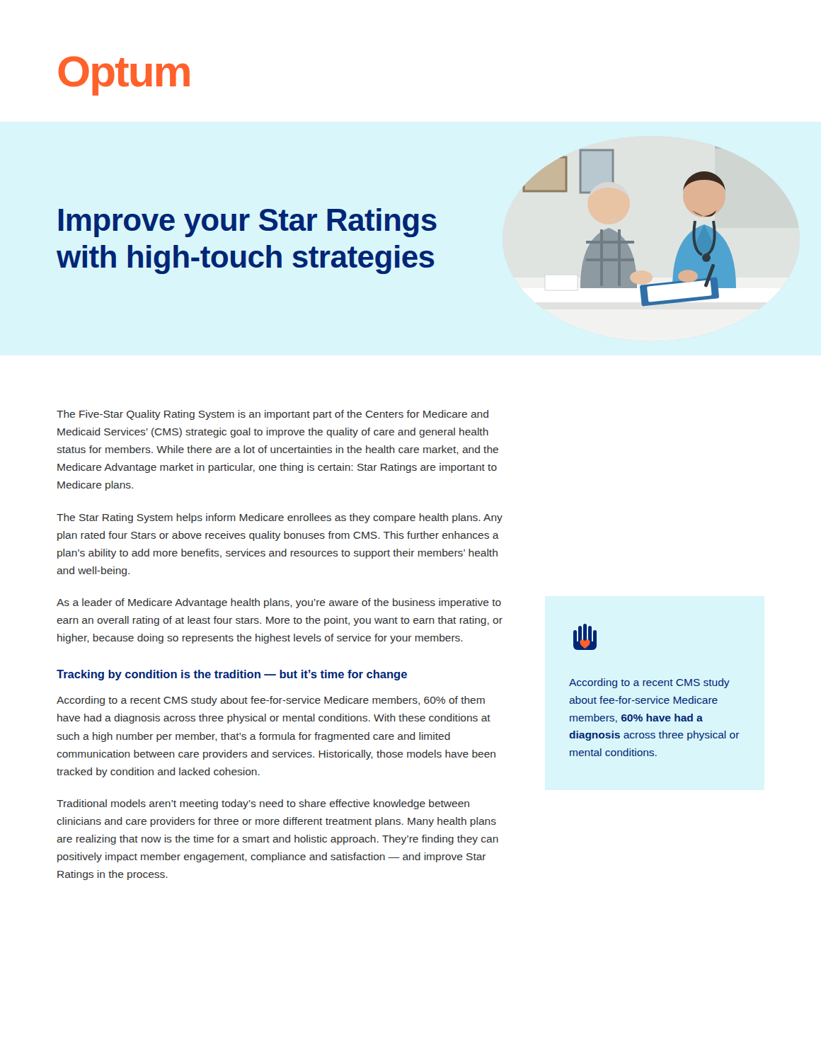Optum
Improve your Star Ratings
with high-touch strategies
The Five-Star Quality Rating System is an important part of the Centers for Medicare and Medicaid Services’ (CMS) strategic goal to improve the quality of care and general health status for members. While there are a lot of uncertainties in the health care market, and the Medicare Advantage market in particular, one thing is certain: Star Ratings are important to Medicare plans.
The Star Rating System helps inform Medicare enrollees as they compare health plans. Any plan rated four Stars or above receives quality bonuses from CMS. This further enhances a plan’s ability to add more benefits, services and resources to support their members’ health and well-being.
As a leader of Medicare Advantage health plans, you’re aware of the business imperative to earn an overall rating of at least four stars. More to the point, you want to earn that rating, or higher, because doing so represents the highest levels of service for your members.
Tracking by condition is the tradition — but it’s time for change
According to a recent CMS study about fee-for-service Medicare members, 60% of them have had a diagnosis across three physical or mental conditions. With these conditions at such a high number per member, that’s a formula for fragmented care and limited communication between care providers and services. Historically, those models have been tracked by condition and lacked cohesion.
Traditional models aren’t meeting today’s need to share effective knowledge between clinicians and care providers for three or more different treatment plans. Many health plans are realizing that now is the time for a smart and holistic approach. They’re finding they can positively impact member engagement, compliance and satisfaction — and improve Star Ratings in the process.
According to a recent CMS study about fee-for-service Medicare members, 60% have had a diagnosis across three physical or mental conditions.